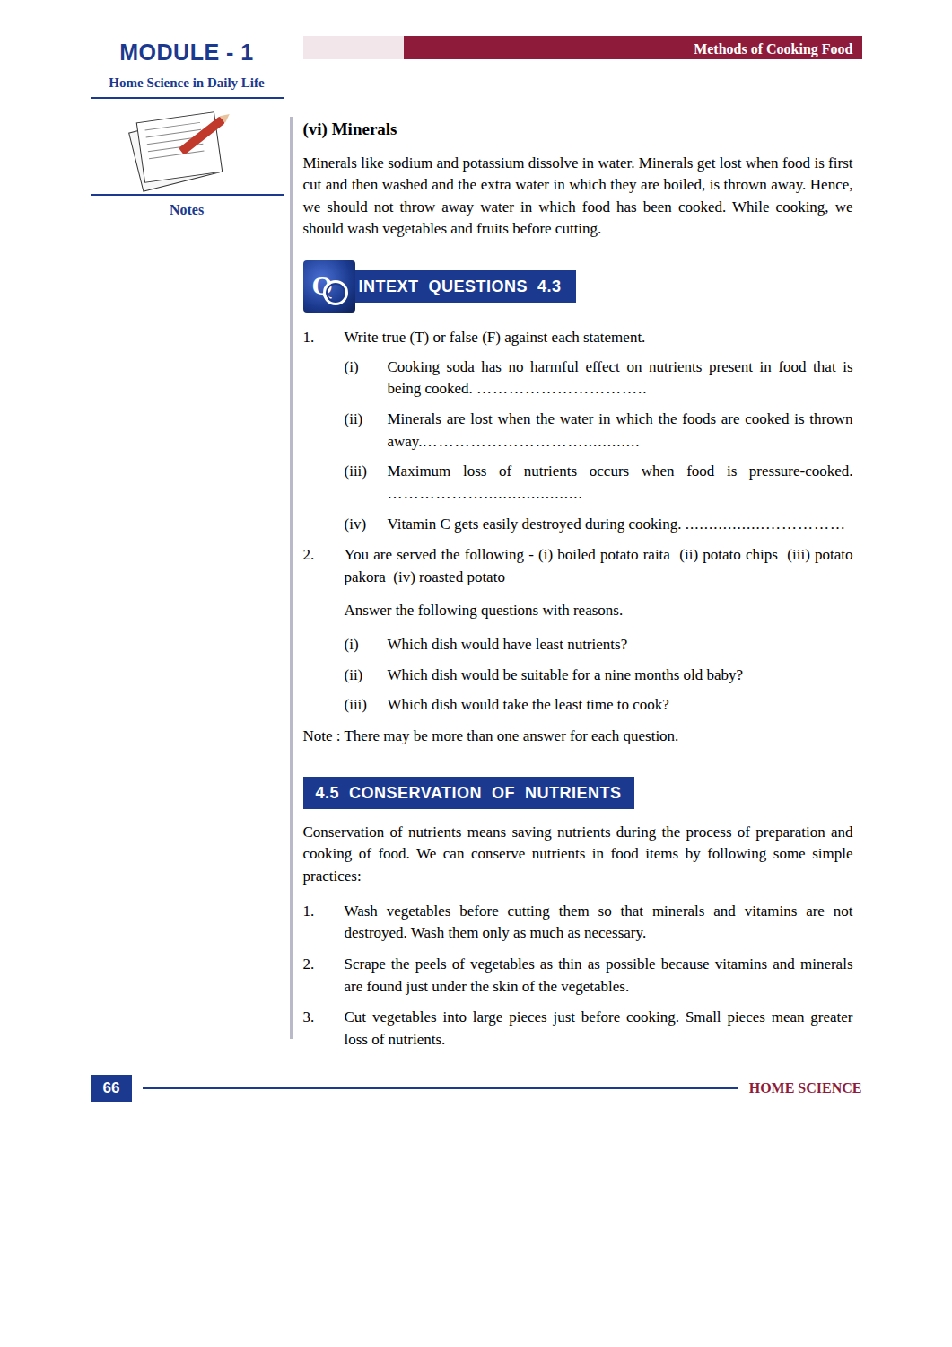MODULE - 1
Home Science in Daily Life
Methods of Cooking Food
Notes
(vi) Minerals
Minerals like sodium and potassium dissolve in water. Minerals get lost when food is first cut and then washed and the extra water in which they are boiled, is thrown away. Hence, we should not throw away water in which food has been cooked. While cooking, we should wash vegetables and fruits before cutting.
INTEXT QUESTIONS 4.3
1. Write true (T) or false (F) against each statement.
(i) Cooking soda has no harmful effect on nutrients present in food that is being cooked. …………………………..
(ii) Minerals are lost when the water in which the foods are cooked is thrown away.…………………………............
(iii) Maximum loss of nutrients occurs when food is pressure-cooked. ……………….....................
(iv) Vitamin C gets easily destroyed during cooking. .................……………
2. You are served the following - (i) boiled potato raita (ii) potato chips (iii) potato pakora (iv) roasted potato
Answer the following questions with reasons.
(i) Which dish would have least nutrients?
(ii) Which dish would be suitable for a nine months old baby?
(iii) Which dish would take the least time to cook?
Note : There may be more than one answer for each question.
4.5 CONSERVATION OF NUTRIENTS
Conservation of nutrients means saving nutrients during the process of preparation and cooking of food. We can conserve nutrients in food items by following some simple practices:
1. Wash vegetables before cutting them so that minerals and vitamins are not destroyed. Wash them only as much as necessary.
2. Scrape the peels of vegetables as thin as possible because vitamins and minerals are found just under the skin of the vegetables.
3. Cut vegetables into large pieces just before cooking. Small pieces mean greater loss of nutrients.
66
HOME SCIENCE